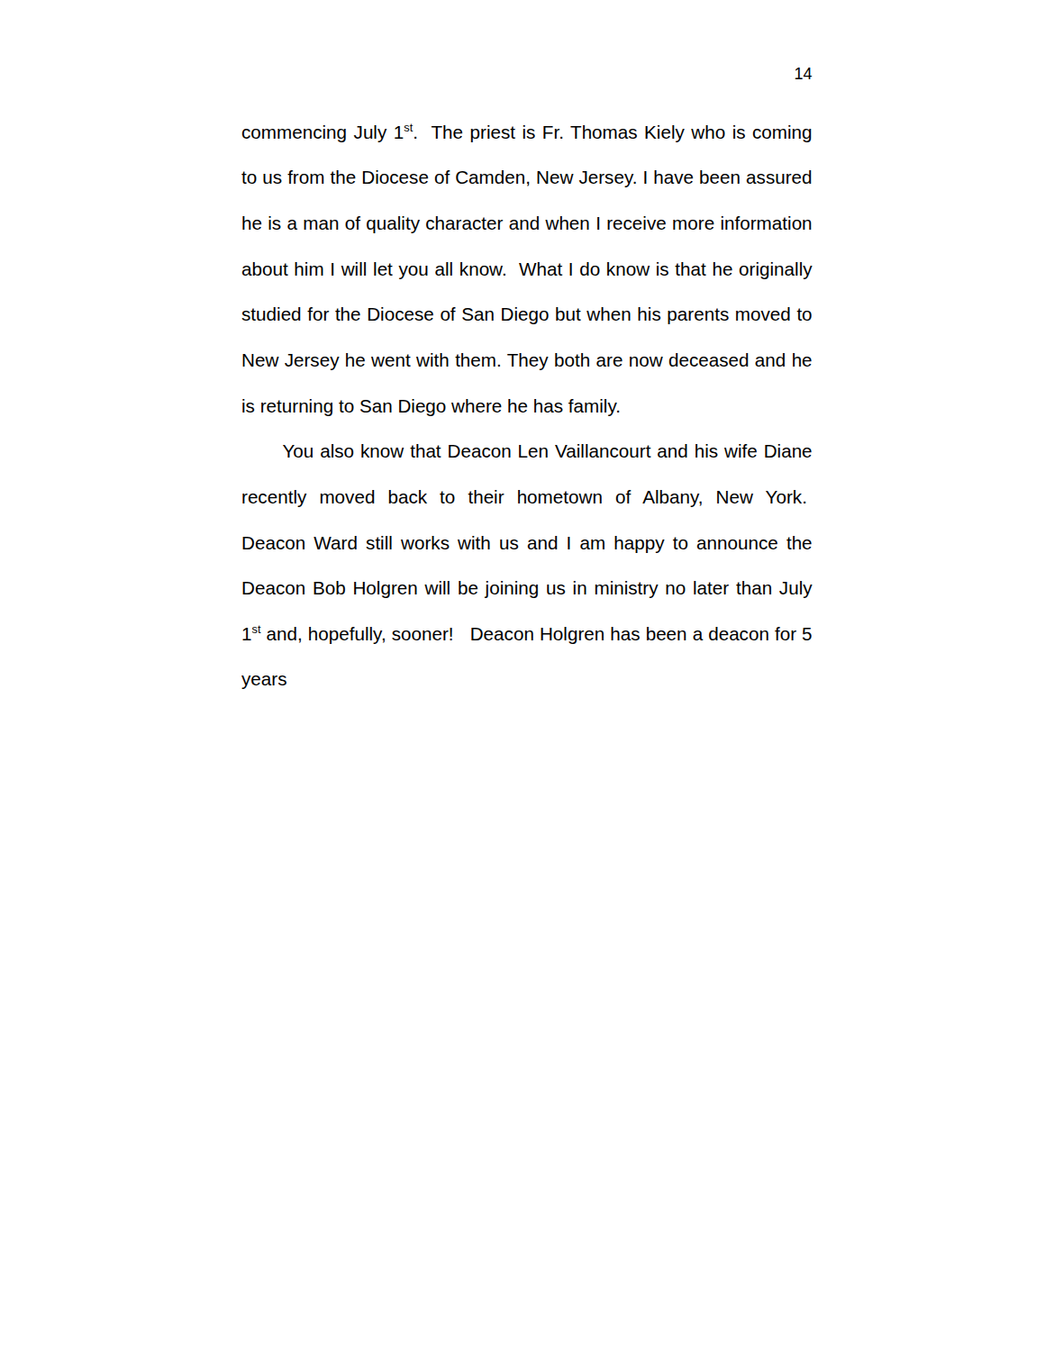14
commencing July 1st. The priest is Fr. Thomas Kiely who is coming to us from the Diocese of Camden, New Jersey. I have been assured he is a man of quality character and when I receive more information about him I will let you all know. What I do know is that he originally studied for the Diocese of San Diego but when his parents moved to New Jersey he went with them. They both are now deceased and he is returning to San Diego where he has family.
You also know that Deacon Len Vaillancourt and his wife Diane recently moved back to their hometown of Albany, New York. Deacon Ward still works with us and I am happy to announce the Deacon Bob Holgren will be joining us in ministry no later than July 1st and, hopefully, sooner! Deacon Holgren has been a deacon for 5 years